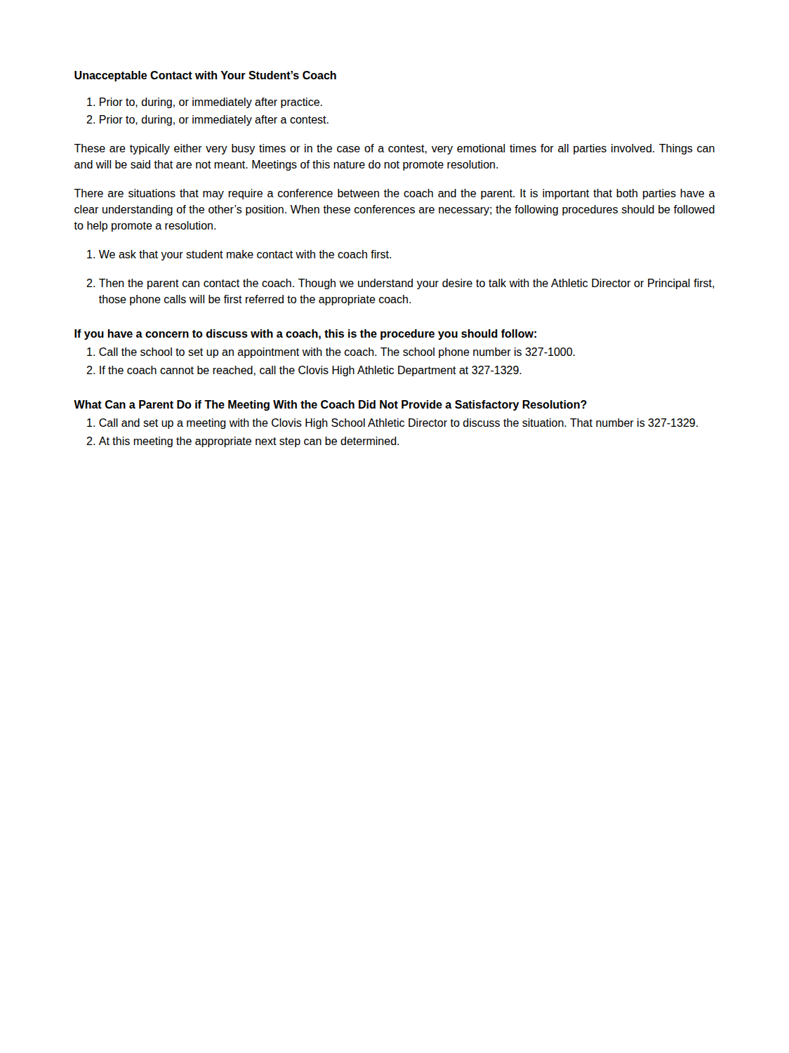Unacceptable Contact with Your Student’s Coach
Prior to, during, or immediately after practice.
Prior to, during, or immediately after a contest.
These are typically either very busy times or in the case of a contest, very emotional times for all parties involved. Things can and will be said that are not meant. Meetings of this nature do not promote resolution.
There are situations that may require a conference between the coach and the parent. It is important that both parties have a clear understanding of the other’s position. When these conferences are necessary; the following procedures should be followed to help promote a resolution.
We ask that your student make contact with the coach first.
Then the parent can contact the coach. Though we understand your desire to talk with the Athletic Director or Principal first, those phone calls will be first referred to the appropriate coach.
If you have a concern to discuss with a coach, this is the procedure you should follow:
Call the school to set up an appointment with the coach. The school phone number is 327-1000.
If the coach cannot be reached, call the Clovis High Athletic Department at 327-1329.
What Can a Parent Do if The Meeting With the Coach Did Not Provide a Satisfactory Resolution?
Call and set up a meeting with the Clovis High School Athletic Director to discuss the situation. That number is 327-1329.
At this meeting the appropriate next step can be determined.